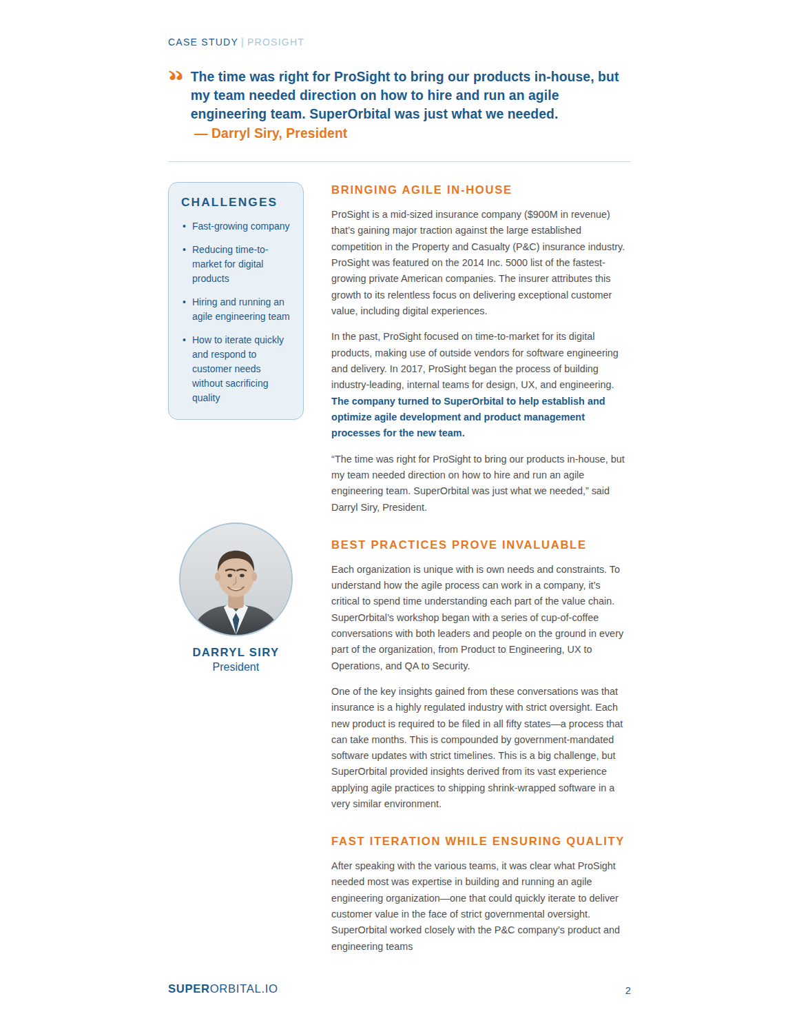CASE STUDY|PROSIGHT
“
The time was right for ProSight to bring our products in-house, but my team needed direction on how to hire and run an agile engineering team. SuperOrbital was just what we needed. — Darryl Siry, President
CHALLENGES
Fast-growing company
Reducing time-to-market for digital products
Hiring and running an agile engineering team
How to iterate quickly and respond to customer needs without sacrificing quality
DARRYL SIRY
President
BRINGING AGILE IN-HOUSE
ProSight is a mid-sized insurance company ($900M in revenue) that’s gaining major traction against the large established competition in the Property and Casualty (P&C) insurance industry. ProSight was featured on the 2014 Inc. 5000 list of the fastest-growing private American companies. The insurer attributes this growth to its relentless focus on delivering exceptional customer value, including digital experiences.
In the past, ProSight focused on time-to-market for its digital products, making use of outside vendors for software engineering and delivery. In 2017, ProSight began the process of building industry-leading, internal teams for design, UX, and engineering. The company turned to SuperOrbital to help establish and optimize agile development and product management processes for the new team.
“The time was right for ProSight to bring our products in-house, but my team needed direction on how to hire and run an agile engineering team. SuperOrbital was just what we needed,” said Darryl Siry, President.
BEST PRACTICES PROVE INVALUABLE
Each organization is unique with is own needs and constraints. To understand how the agile process can work in a company, it’s critical to spend time understanding each part of the value chain. SuperOrbital’s workshop began with a series of cup-of-coffee conversations with both leaders and people on the ground in every part of the organization, from Product to Engineering, UX to Operations, and QA to Security.
One of the key insights gained from these conversations was that insurance is a highly regulated industry with strict oversight. Each new product is required to be filed in all fifty states—a process that can take months. This is compounded by government-mandated software updates with strict timelines. This is a big challenge, but SuperOrbital provided insights derived from its vast experience applying agile practices to shipping shrink-wrapped software in a very similar environment.
FAST ITERATION WHILE ENSURING QUALITY
After speaking with the various teams, it was clear what ProSight needed most was expertise in building and running an agile engineering organization—one that could quickly iterate to deliver customer value in the face of strict governmental oversight. SuperOrbital worked closely with the P&C company’s product and engineering teams
SUPER ORBITAL.IO
2